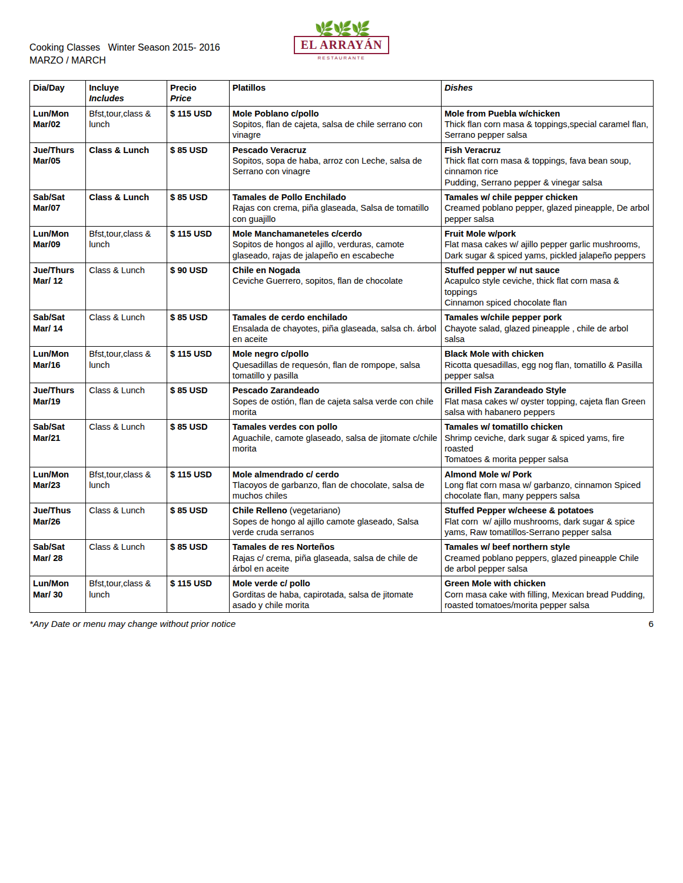🌿🌿🌿
EL ARRAYÁN
RESTAURANTE
Cooking Classes Winter Season 2015- 2016
MARZO / MARCH
| Dia/Day | Incluye Includes | Precio Price | Platillos | Dishes |
| --- | --- | --- | --- | --- |
| Lun/Mon Mar/02 | Bfst,tour,class & lunch | $ 115 USD | Mole Poblano c/pollo Sopitos, flan de cajeta, salsa de chile serrano con vinagre | Mole from Puebla w/chicken Thick flan corn masa & toppings,special caramel flan, Serrano pepper salsa |
| Jue/Thurs Mar/05 | Class & Lunch | $ 85 USD | Pescado Veracruz Sopitos, sopa de haba, arroz con Leche, salsa de Serrano con vinagre | Fish Veracruz Thick flat corn masa & toppings, fava bean soup, cinnamon rice Pudding, Serrano pepper & vinegar salsa |
| Sab/Sat Mar/07 | Class & Lunch | $ 85 USD | Tamales de Pollo Enchilado Rajas con crema, piña glaseada, Salsa de tomatillo con guajillo | Tamales w/ chile pepper chicken Creamed poblano pepper, glazed pineapple, De arbol pepper salsa |
| Lun/Mon Mar/09 | Bfst,tour,class & lunch | $ 115 USD | Mole Manchamaneteles c/cerdo Sopitos de hongos al ajillo, verduras, camote glaseado, rajas de jalapeño en escabeche | Fruit Mole w/pork Flat masa cakes w/ ajillo pepper garlic mushrooms, Dark sugar & spiced yams, pickled jalapeño peppers |
| Jue/Thurs Mar/ 12 | Class & Lunch | $ 90 USD | Chile en Nogada Ceviche Guerrero, sopitos, flan de chocolate | Stuffed pepper w/ nut sauce Acapulco style ceviche, thick flat corn masa & toppings Cinnamon spiced chocolate flan |
| Sab/Sat Mar/ 14 | Class & Lunch | $ 85 USD | Tamales de cerdo enchilado Ensalada de chayotes, piña glaseada, salsa ch. árbol en aceite | Tamales w/chile pepper pork Chayote salad, glazed pineapple , chile de arbol salsa |
| Lun/Mon Mar/16 | Bfst,tour,class & lunch | $ 115 USD | Mole negro c/pollo Quesadillas de requesón, flan de rompope, salsa tomatillo y pasilla | Black Mole with chicken Ricotta quesadillas, egg nog flan, tomatillo & Pasilla pepper salsa |
| Jue/Thurs Mar/19 | Class & Lunch | $ 85 USD | Pescado Zarandeado Sopes de ostión, flan de cajeta salsa verde con chile morita | Grilled Fish Zarandeado Style Flat masa cakes w/ oyster topping, cajeta flan Green salsa with habanero peppers |
| Sab/Sat Mar/21 | Class & Lunch | $ 85 USD | Tamales verdes con pollo Aguachile, camote glaseado, salsa de jitomate c/chile morita | Tamales w/ tomatillo chicken Shrimp ceviche, dark sugar & spiced yams, fire roasted Tomatoes & morita pepper salsa |
| Lun/Mon Mar/23 | Bfst,tour,class & lunch | $ 115 USD | Mole almendrado c/ cerdo Tlacoyos de garbanzo, flan de chocolate, salsa de muchos chiles | Almond Mole w/ Pork Long flat corn masa w/ garbanzo, cinnamon Spiced chocolate flan, many peppers salsa |
| Jue/Thus Mar/26 | Class & Lunch | $ 85 USD | Chile Relleno (vegetariano) Sopes de hongo al ajillo camote glaseado, Salsa verde cruda serranos | Stuffed Pepper w/cheese & potatoes Flat corn w/ ajillo mushrooms, dark sugar & spice yams, Raw tomatillos-Serrano pepper salsa |
| Sab/Sat Mar/ 28 | Class & Lunch | $ 85 USD | Tamales de res Norteños Rajas c/ crema, piña glaseada, salsa de chile de árbol en aceite | Tamales w/ beef northern style Creamed poblano peppers, glazed pineapple Chile de arbol pepper salsa |
| Lun/Mon Mar/ 30 | Bfst,tour,class & lunch | $ 115 USD | Mole verde c/ pollo Gorditas de haba, capirotada, salsa de jitomate asado y chile morita | Green Mole with chicken Corn masa cake with filling, Mexican bread Pudding, roasted tomatoes/morita pepper salsa |
*Any Date or menu may change without prior notice 6